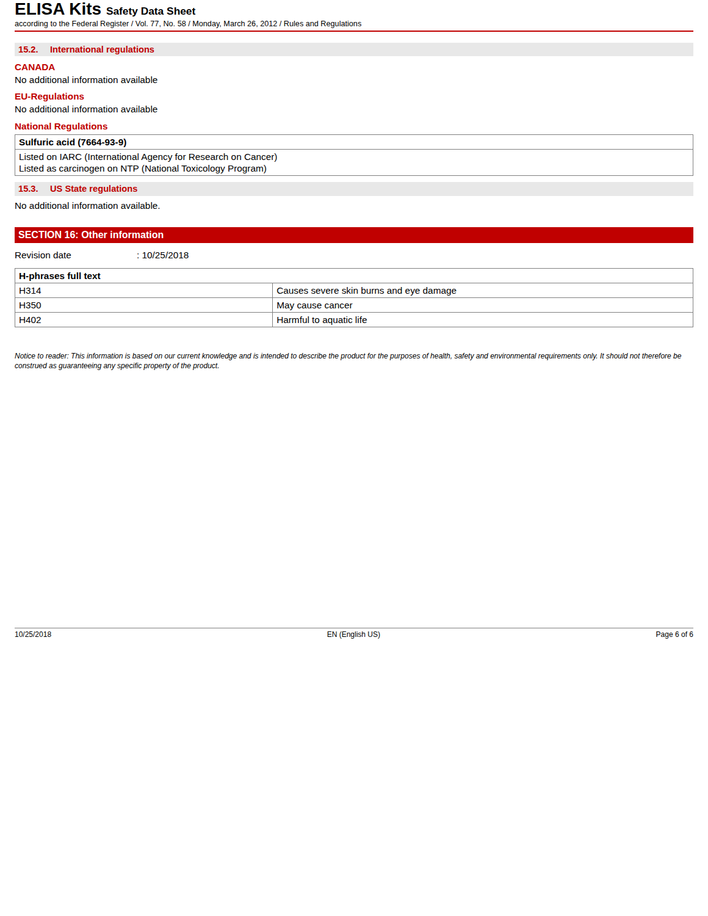ELISA Kits Safety Data Sheet
according to the Federal Register / Vol. 77, No. 58 / Monday, March 26, 2012 / Rules and Regulations
15.2. International regulations
CANADA
No additional information available
EU-Regulations
No additional information available
National Regulations
| Sulfuric acid (7664-93-9) |
| --- |
| Listed on IARC (International Agency for Research on Cancer) Listed as carcinogen on NTP (National Toxicology Program) |
15.3. US State regulations
No additional information available.
SECTION 16: Other information
Revision date: 10/25/2018
| H-phrases full text |
| --- |
| H314 | Causes severe skin burns and eye damage |
| H350 | May cause cancer |
| H402 | Harmful to aquatic life |
Notice to reader: This information is based on our current knowledge and is intended to describe the product for the purposes of health, safety and environmental requirements only. It should not therefore be construed as guaranteeing any specific property of the product.
10/25/2018
EN (English US)
Page 6 of 6